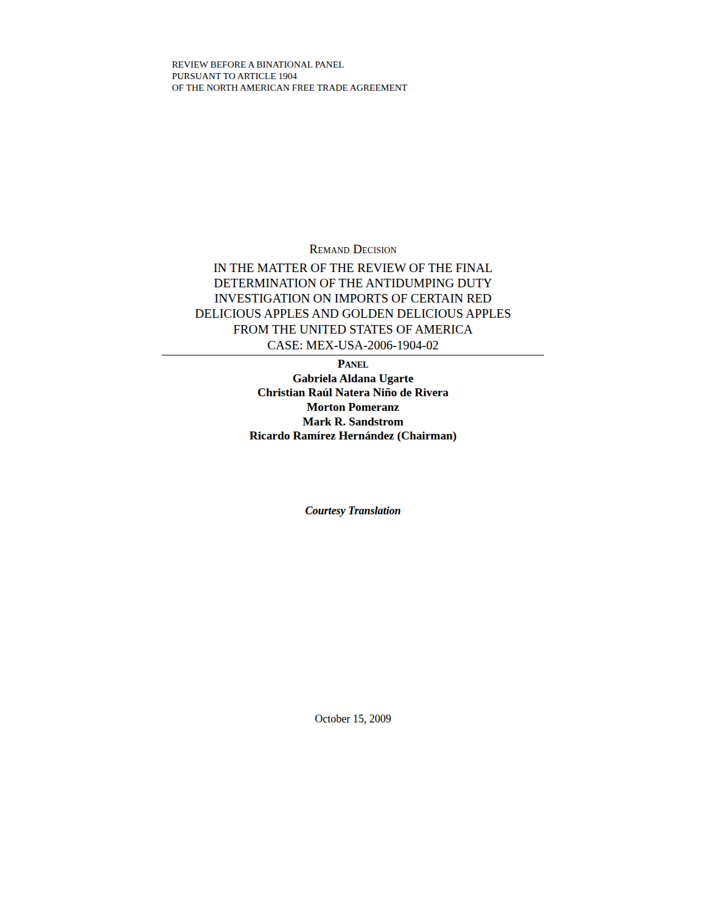REVIEW BEFORE A BINATIONAL PANEL
PURSUANT TO ARTICLE 1904
OF THE NORTH AMERICAN FREE TRADE AGREEMENT
Remand Decision
IN THE MATTER OF THE REVIEW OF THE FINAL
DETERMINATION OF THE ANTIDUMPING DUTY
INVESTIGATION ON IMPORTS OF CERTAIN RED
DELICIOUS APPLES AND GOLDEN DELICIOUS APPLES FROM THE UNITED STATES OF AMERICA
CASE: MEX-USA-2006-1904-02
Panel
Gabriela Aldana Ugarte
Christian Raúl Natera Niño de Rivera
Morton Pomeranz
Mark R. Sandstrom
Ricardo Ramírez Hernández (Chairman)
Courtesy Translation
October 15, 2009